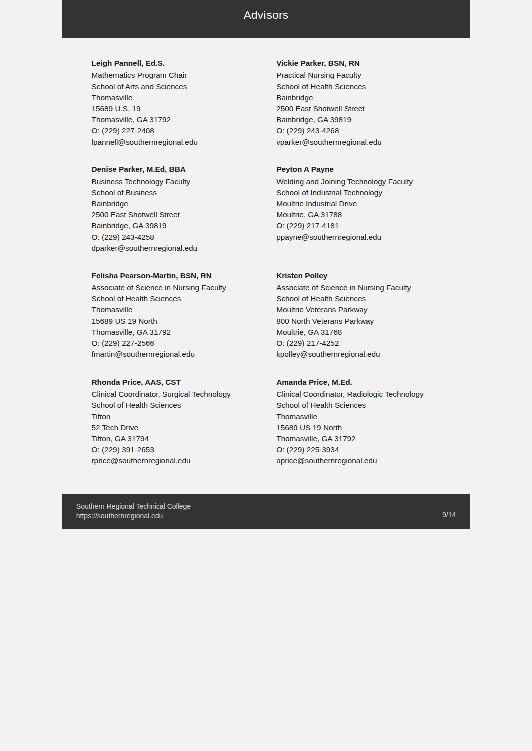Advisors
Leigh Pannell, Ed.S.
Mathematics Program Chair
School of Arts and Sciences
Thomasville
15689 U.S. 19
Thomasville, GA 31792
O: (229) 227-2408
lpannell@southernregional.edu
Vickie Parker, BSN, RN
Practical Nursing Faculty
School of Health Sciences
Bainbridge
2500 East Shotwell Street
Bainbridge, GA 39819
O: (229) 243-4268
vparker@southernregional.edu
Denise Parker, M.Ed, BBA
Business Technology Faculty
School of Business
Bainbridge
2500 East Shotwell Street
Bainbridge, GA 39819
O: (229) 243-4258
dparker@southernregional.edu
Peyton A Payne
Welding and Joining Technology Faculty
School of Industrial Technology
Moultrie Industrial Drive
Moultrie, GA 31788
O: (229) 217-4181
ppayne@southernregional.edu
Felisha Pearson-Martin, BSN, RN
Associate of Science in Nursing Faculty
School of Health Sciences
Thomasville
15689 US 19 North
Thomasville, GA 31792
O: (229) 227-2566
fmartin@southernregional.edu
Kristen Polley
Associate of Science in Nursing Faculty
School of Health Sciences
Moultrie Veterans Parkway
800 North Veterans Parkway
Moultrie, GA 31768
O: (229) 217-4252
kpolley@southernregional.edu
Rhonda Price, AAS, CST
Clinical Coordinator, Surgical Technology
School of Health Sciences
Tifton
52 Tech Drive
Tifton, GA 31794
O: (229) 391-2653
rprice@southernregional.edu
Amanda Price, M.Ed.
Clinical Coordinator, Radiologic Technology
School of Health Sciences
Thomasville
15689 US 19 North
Thomasville, GA 31792
O: (229) 225-3934
aprice@southernregional.edu
Southern Regional Technical College
https://southernregional.edu
9/14